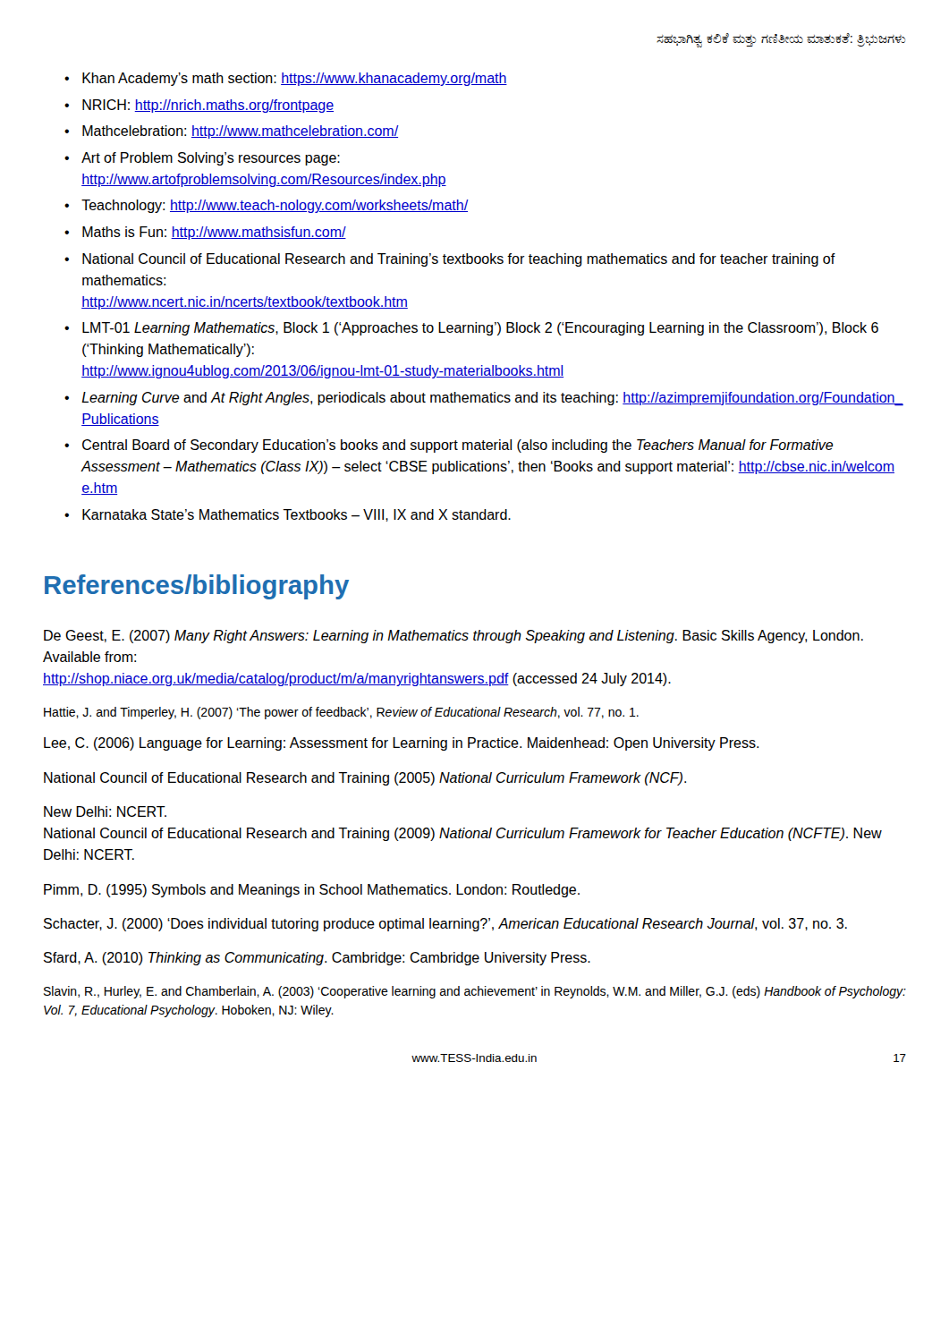ಸಹಭಾಗಿತ್ವ ಕಲಿಕೆ ಮತ್ತು ಗಣಿತೀಯ ಮಾತುಕತೆ: ತ್ರಿಭುಜಗಳು
Khan Academy’s math section: https://www.khanacademy.org/math
NRICH: http://nrich.maths.org/frontpage
Mathcelebration: http://www.mathcelebration.com/
Art of Problem Solving’s resources page:
http://www.artofproblemsolving.com/Resources/index.php
Teachnology: http://www.teach-nology.com/worksheets/math/
Maths is Fun: http://www.mathsisfun.com/
National Council of Educational Research and Training’s textbooks for teaching mathematics and for teacher training of mathematics:
http://www.ncert.nic.in/ncerts/textbook/textbook.htm
LMT-01 Learning Mathematics, Block 1 (‘Approaches to Learning’) Block 2 (‘Encouraging Learning in the Classroom’), Block 6 (‘Thinking Mathematically’):
http://www.ignou4ublog.com/2013/06/ignou-lmt-01-study-materialbooks.html
Learning Curve and At Right Angles, periodicals about mathematics and its teaching: http://azimpremjifoundation.org/Foundation_Publications
Central Board of Secondary Education’s books and support material (also including the Teachers Manual for Formative Assessment – Mathematics (Class IX)) – select ‘CBSE publications’, then ‘Books and support material’: http://cbse.nic.in/welcome.htm
Karnataka State’s Mathematics Textbooks – VIII, IX and X standard.
References/bibliography
De Geest, E. (2007) Many Right Answers: Learning in Mathematics through Speaking and Listening. Basic Skills Agency, London. Available from:
http://shop.niace.org.uk/media/catalog/product/m/a/manyrightanswers.pdf (accessed 24 July 2014).
Hattie, J. and Timperley, H. (2007) ‘The power of feedback’, Review of Educational Research, vol. 77, no. 1.
Lee, C. (2006) Language for Learning: Assessment for Learning in Practice. Maidenhead: Open University Press.
National Council of Educational Research and Training (2005) National Curriculum Framework (NCF).
New Delhi: NCERT.
National Council of Educational Research and Training (2009) National Curriculum Framework for Teacher Education (NCFTE). New Delhi: NCERT.
Pimm, D. (1995) Symbols and Meanings in School Mathematics. London: Routledge.
Schacter, J. (2000) ‘Does individual tutoring produce optimal learning?’, American Educational Research Journal, vol. 37, no. 3.
Sfard, A. (2010) Thinking as Communicating. Cambridge: Cambridge University Press.
Slavin, R., Hurley, E. and Chamberlain, A. (2003) ‘Cooperative learning and achievement’ in Reynolds, W.M. and Miller, G.J. (eds) Handbook of Psychology: Vol. 7, Educational Psychology. Hoboken, NJ: Wiley.
www.TESS-India.edu.in 17